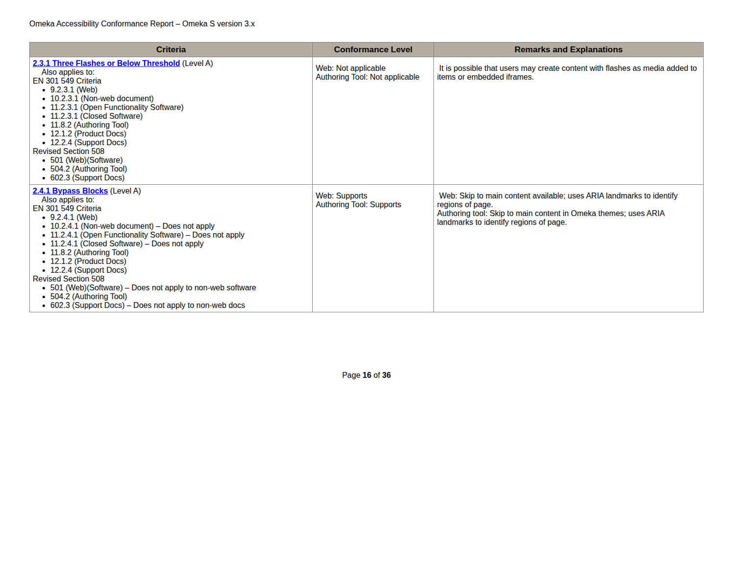Omeka Accessibility Conformance Report – Omeka S version 3.x
| Criteria | Conformance Level | Remarks and Explanations |
| --- | --- | --- |
| 2.3.1 Three Flashes or Below Threshold (Level A) Also applies to: EN 301 549 Criteria 9.2.3.1 (Web) 10.2.3.1 (Non-web document) 11.2.3.1 (Open Functionality Software) 11.2.3.1 (Closed Software) 11.8.2 (Authoring Tool) 12.1.2 (Product Docs) 12.2.4 (Support Docs) Revised Section 508 501 (Web)(Software) 504.2 (Authoring Tool) 602.3 (Support Docs) | Web: Not applicable Authoring Tool: Not applicable | It is possible that users may create content with flashes as media added to items or embedded iframes. |
| 2.4.1 Bypass Blocks (Level A) Also applies to: EN 301 549 Criteria 9.2.4.1 (Web) 10.2.4.1 (Non-web document) – Does not apply 11.2.4.1 (Open Functionality Software) – Does not apply 11.2.4.1 (Closed Software) – Does not apply 11.8.2 (Authoring Tool) 12.1.2 (Product Docs) 12.2.4 (Support Docs) Revised Section 508 501 (Web)(Software) – Does not apply to non-web software 504.2 (Authoring Tool) 602.3 (Support Docs) – Does not apply to non-web docs | Web: Supports Authoring Tool: Supports | Web: Skip to main content available; uses ARIA landmarks to identify regions of page. Authoring tool: Skip to main content in Omeka themes; uses ARIA landmarks to identify regions of page. |
Page 16 of 36